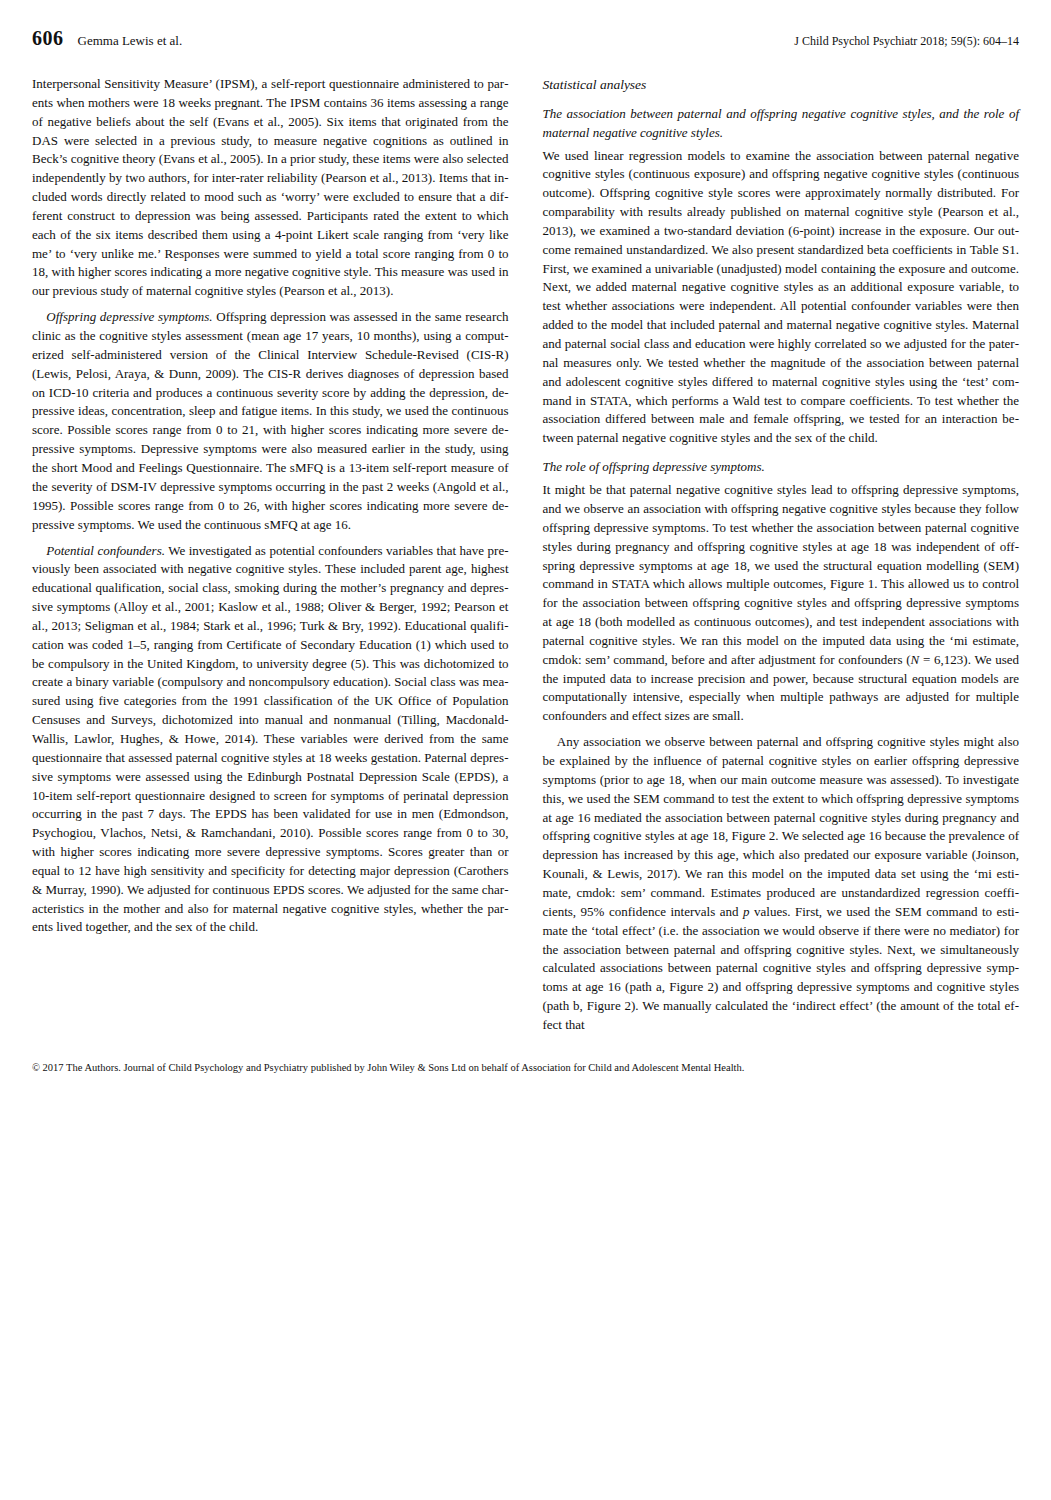606 Gemma Lewis et al. J Child Psychol Psychiatr 2018; 59(5): 604–14
Interpersonal Sensitivity Measure’ (IPSM), a self-report questionnaire administered to parents when mothers were 18 weeks pregnant. The IPSM contains 36 items assessing a range of negative beliefs about the self (Evans et al., 2005). Six items that originated from the DAS were selected in a previous study, to measure negative cognitions as outlined in Beck’s cognitive theory (Evans et al., 2005). In a prior study, these items were also selected independently by two authors, for inter-rater reliability (Pearson et al., 2013). Items that included words directly related to mood such as ‘worry’ were excluded to ensure that a different construct to depression was being assessed. Participants rated the extent to which each of the six items described them using a 4-point Likert scale ranging from ‘very like me’ to ‘very unlike me.’ Responses were summed to yield a total score ranging from 0 to 18, with higher scores indicating a more negative cognitive style. This measure was used in our previous study of maternal cognitive styles (Pearson et al., 2013).
Offspring depressive symptoms. Offspring depression was assessed in the same research clinic as the cognitive styles assessment (mean age 17 years, 10 months), using a computerized self-administered version of the Clinical Interview Schedule-Revised (CIS-R) (Lewis, Pelosi, Araya, & Dunn, 2009). The CIS-R derives diagnoses of depression based on ICD-10 criteria and produces a continuous severity score by adding the depression, depressive ideas, concentration, sleep and fatigue items. In this study, we used the continuous score. Possible scores range from 0 to 21, with higher scores indicating more severe depressive symptoms. Depressive symptoms were also measured earlier in the study, using the short Mood and Feelings Questionnaire. The sMFQ is a 13-item self-report measure of the severity of DSM-IV depressive symptoms occurring in the past 2 weeks (Angold et al., 1995). Possible scores range from 0 to 26, with higher scores indicating more severe depressive symptoms. We used the continuous sMFQ at age 16.
Potential confounders. We investigated as potential confounders variables that have previously been associated with negative cognitive styles. These included parent age, highest educational qualification, social class, smoking during the mother’s pregnancy and depressive symptoms (Alloy et al., 2001; Kaslow et al., 1988; Oliver & Berger, 1992; Pearson et al., 2013; Seligman et al., 1984; Stark et al., 1996; Turk & Bry, 1992). Educational qualification was coded 1–5, ranging from Certificate of Secondary Education (1) which used to be compulsory in the United Kingdom, to university degree (5). This was dichotomized to create a binary variable (compulsory and noncompulsory education). Social class was measured using five categories from the 1991 classification of the UK Office of Population Censuses and Surveys, dichotomized into manual and nonmanual (Tilling, Macdonald-Wallis, Lawlor, Hughes, & Howe, 2014). These variables were derived from the same questionnaire that assessed paternal cognitive styles at 18 weeks gestation. Paternal depressive symptoms were assessed using the Edinburgh Postnatal Depression Scale (EPDS), a 10-item self-report questionnaire designed to screen for symptoms of perinatal depression occurring in the past 7 days. The EPDS has been validated for use in men (Edmondson, Psychogiou, Vlachos, Netsi, & Ramchandani, 2010). Possible scores range from 0 to 30, with higher scores indicating more severe depressive symptoms. Scores greater than or equal to 12 have high sensitivity and specificity for detecting major depression (Carothers & Murray, 1990). We adjusted for continuous EPDS scores. We adjusted for the same characteristics in the mother and also for maternal negative cognitive styles, whether the parents lived together, and the sex of the child.
Statistical analyses
The association between paternal and offspring negative cognitive styles, and the role of maternal negative cognitive styles.
We used linear regression models to examine the association between paternal negative cognitive styles (continuous exposure) and offspring negative cognitive styles (continuous outcome). Offspring cognitive style scores were approximately normally distributed. For comparability with results already published on maternal cognitive style (Pearson et al., 2013), we examined a two-standard deviation (6-point) increase in the exposure. Our outcome remained unstandardized. We also present standardized beta coefficients in Table S1. First, we examined a univariable (unadjusted) model containing the exposure and outcome. Next, we added maternal negative cognitive styles as an additional exposure variable, to test whether associations were independent. All potential confounder variables were then added to the model that included paternal and maternal negative cognitive styles. Maternal and paternal social class and education were highly correlated so we adjusted for the paternal measures only. We tested whether the magnitude of the association between paternal and adolescent cognitive styles differed to maternal cognitive styles using the ‘test’ command in STATA, which performs a Wald test to compare coefficients. To test whether the association differed between male and female offspring, we tested for an interaction between paternal negative cognitive styles and the sex of the child.
The role of offspring depressive symptoms.
It might be that paternal negative cognitive styles lead to offspring depressive symptoms, and we observe an association with offspring negative cognitive styles because they follow offspring depressive symptoms. To test whether the association between paternal cognitive styles during pregnancy and offspring cognitive styles at age 18 was independent of offspring depressive symptoms at age 18, we used the structural equation modelling (SEM) command in STATA which allows multiple outcomes, Figure 1. This allowed us to control for the association between offspring cognitive styles and offspring depressive symptoms at age 18 (both modelled as continuous outcomes), and test independent associations with paternal cognitive styles. We ran this model on the imputed data using the ‘mi estimate, cmdok: sem’ command, before and after adjustment for confounders (N = 6,123). We used the imputed data to increase precision and power, because structural equation models are computationally intensive, especially when multiple pathways are adjusted for multiple confounders and effect sizes are small.
Any association we observe between paternal and offspring cognitive styles might also be explained by the influence of paternal cognitive styles on earlier offspring depressive symptoms (prior to age 18, when our main outcome measure was assessed). To investigate this, we used the SEM command to test the extent to which offspring depressive symptoms at age 16 mediated the association between paternal cognitive styles during pregnancy and offspring cognitive styles at age 18, Figure 2. We selected age 16 because the prevalence of depression has increased by this age, which also predated our exposure variable (Joinson, Kounali, & Lewis, 2017). We ran this model on the imputed data set using the ‘mi estimate, cmdok: sem’ command. Estimates produced are unstandardized regression coefficients, 95% confidence intervals and p values. First, we used the SEM command to estimate the ‘total effect’ (i.e. the association we would observe if there were no mediator) for the association between paternal and offspring cognitive styles. Next, we simultaneously calculated associations between paternal cognitive styles and offspring depressive symptoms at age 16 (path a, Figure 2) and offspring depressive symptoms and cognitive styles (path b, Figure 2). We manually calculated the ‘indirect effect’ (the amount of the total effect that
© 2017 The Authors. Journal of Child Psychology and Psychiatry published by John Wiley & Sons Ltd on behalf of Association for Child and Adolescent Mental Health.